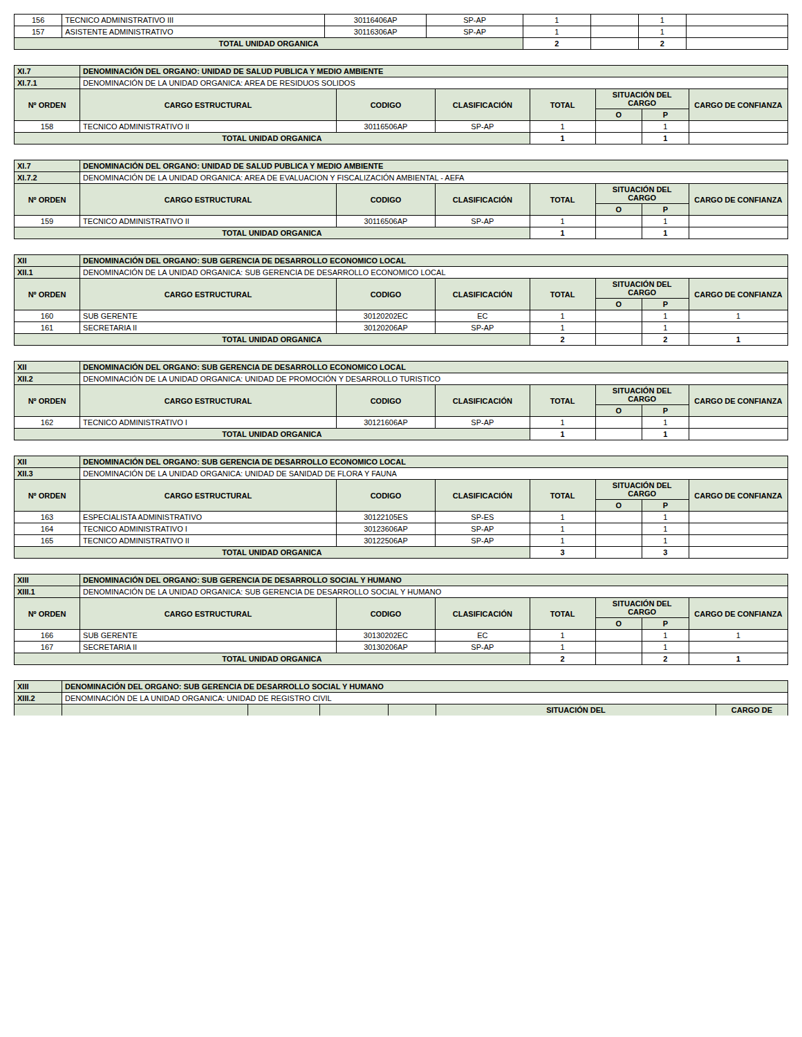| 156 | TECNICO ADMINISTRATIVO III | 30116406AP | SP-AP | 1 | | 1 | |
| 157 | ASISTENTE ADMINISTRATIVO | 30116306AP | SP-AP | 1 | | 1 | |
| TOTAL UNIDAD ORGANICA | 2 | | 2 | |
| XI.7 | DENOMINACIÓN DEL ORGANO: UNIDAD DE SALUD PUBLICA Y MEDIO AMBIENTE |
| XI.7.1 | DENOMINACIÓN DE LA UNIDAD ORGANICA: AREA DE RESIDUOS SOLIDOS |
| Nº ORDEN | CARGO ESTRUCTURAL | CODIGO | CLASIFICACIÓN | TOTAL | SITUACIÓN DEL CARGO | CARGO DE CONFIANZA |
| O | P |
| 158 | TECNICO ADMINISTRATIVO II | 30116506AP | SP-AP | 1 | | 1 | |
| TOTAL UNIDAD ORGANICA | 1 | | 1 | |
| XI.7 | DENOMINACIÓN DEL ORGANO: UNIDAD DE SALUD PUBLICA Y MEDIO AMBIENTE |
| XI.7.2 | DENOMINACIÓN DE LA UNIDAD ORGANICA: AREA DE EVALUACION Y FISCALIZACIÓN AMBIENTAL - AEFA |
| Nº ORDEN | CARGO ESTRUCTURAL | CODIGO | CLASIFICACIÓN | TOTAL | SITUACIÓN DEL CARGO | CARGO DE CONFIANZA |
| O | P |
| 159 | TECNICO ADMINISTRATIVO II | 30116506AP | SP-AP | 1 | | 1 | |
| TOTAL UNIDAD ORGANICA | 1 | | 1 | |
| XII | DENOMINACIÓN DEL ORGANO: SUB GERENCIA DE DESARROLLO ECONOMICO LOCAL |
| XII.1 | DENOMINACIÓN DE LA UNIDAD ORGANICA: SUB GERENCIA DE DESARROLLO ECONOMICO LOCAL |
| Nº ORDEN | CARGO ESTRUCTURAL | CODIGO | CLASIFICACIÓN | TOTAL | SITUACIÓN DEL CARGO | CARGO DE CONFIANZA |
| O | P |
| 160 | SUB GERENTE | 30120202EC | EC | 1 | | 1 | 1 |
| 161 | SECRETARIA II | 30120206AP | SP-AP | 1 | | 1 | |
| TOTAL UNIDAD ORGANICA | 2 | | 2 | 1 |
| XII | DENOMINACIÓN DEL ORGANO: SUB GERENCIA DE DESARROLLO ECONOMICO LOCAL |
| XII.2 | DENOMINACIÓN DE LA UNIDAD ORGANICA: UNIDAD DE PROMOCIÓN Y DESARROLLO TURISTICO |
| Nº ORDEN | CARGO ESTRUCTURAL | CODIGO | CLASIFICACIÓN | TOTAL | SITUACIÓN DEL CARGO | CARGO DE CONFIANZA |
| O | P |
| 162 | TECNICO ADMINISTRATIVO I | 30121606AP | SP-AP | 1 | | 1 | |
| TOTAL UNIDAD ORGANICA | 1 | | 1 | |
| XII | DENOMINACIÓN DEL ORGANO: SUB GERENCIA DE DESARROLLO ECONOMICO LOCAL |
| XII.3 | DENOMINACIÓN DE LA UNIDAD ORGANICA: UNIDAD DE SANIDAD DE FLORA Y FAUNA |
| Nº ORDEN | CARGO ESTRUCTURAL | CODIGO | CLASIFICACIÓN | TOTAL | SITUACIÓN DEL CARGO | CARGO DE CONFIANZA |
| O | P |
| 163 | ESPECIALISTA ADMINISTRATIVO | 30122105ES | SP-ES | 1 | | 1 | |
| 164 | TECNICO ADMINISTRATIVO I | 30123606AP | SP-AP | 1 | | 1 | |
| 165 | TECNICO ADMINISTRATIVO II | 30122506AP | SP-AP | 1 | | 1 | |
| TOTAL UNIDAD ORGANICA | 3 | | 3 | |
| XIII | DENOMINACIÓN DEL ORGANO: SUB GERENCIA DE DESARROLLO SOCIAL Y HUMANO |
| XIII.1 | DENOMINACIÓN DE LA UNIDAD ORGANICA: SUB GERENCIA DE DESARROLLO SOCIAL Y HUMANO |
| Nº ORDEN | CARGO ESTRUCTURAL | CODIGO | CLASIFICACIÓN | TOTAL | SITUACIÓN DEL CARGO | CARGO DE CONFIANZA |
| O | P |
| 166 | SUB GERENTE | 30130202EC | EC | 1 | | 1 | 1 |
| 167 | SECRETARIA II | 30130206AP | SP-AP | 1 | | 1 | |
| TOTAL UNIDAD ORGANICA | 2 | | 2 | 1 |
| XIII | DENOMINACIÓN DEL ORGANO: SUB GERENCIA DE DESARROLLO SOCIAL Y HUMANO |
| XIII.2 | DENOMINACIÓN DE LA UNIDAD ORGANICA: UNIDAD DE REGISTRO CIVIL |
| | | | | | SITUACIÓN DEL | CARGO DE |